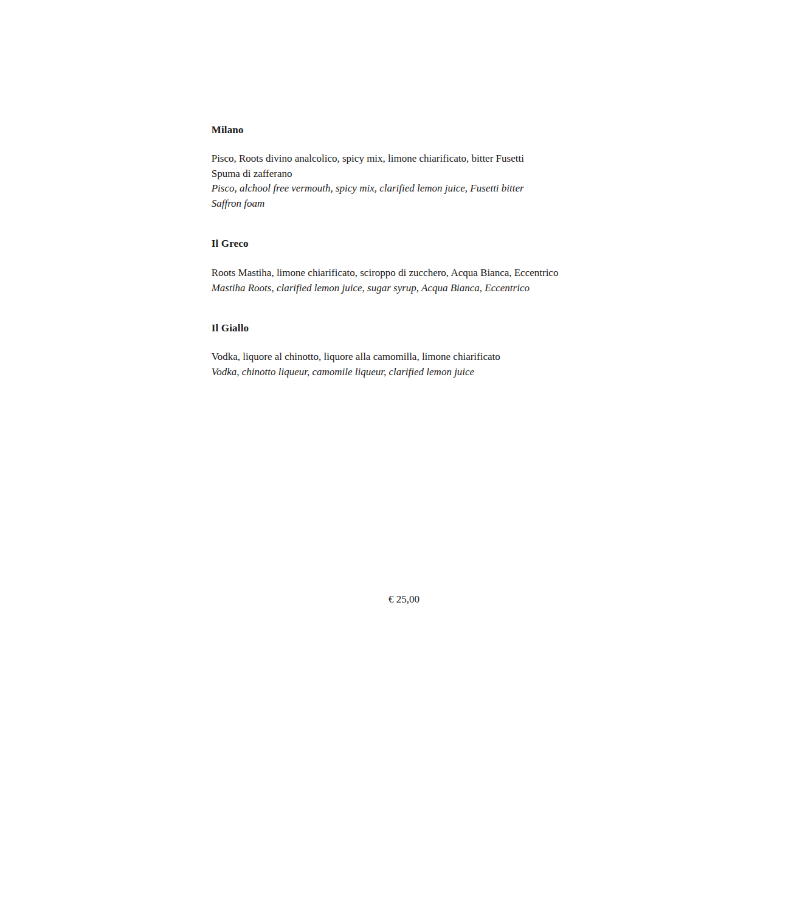Milano
Pisco, Roots divino analcolico, spicy mix, limone chiarificato, bitter Fusetti
Spuma di zafferano
Pisco, alchool free vermouth, spicy mix, clarified lemon juice, Fusetti bitter
Saffron foam
Il Greco
Roots Mastiha, limone chiarificato, sciroppo di zucchero, Acqua Bianca, Eccentrico
Mastiha Roots, clarified lemon juice, sugar syrup, Acqua Bianca, Eccentrico
Il Giallo
Vodka, liquore al chinotto, liquore alla camomilla, limone chiarificato
Vodka, chinotto liqueur, camomile liqueur, clarified lemon juice
€ 25,00